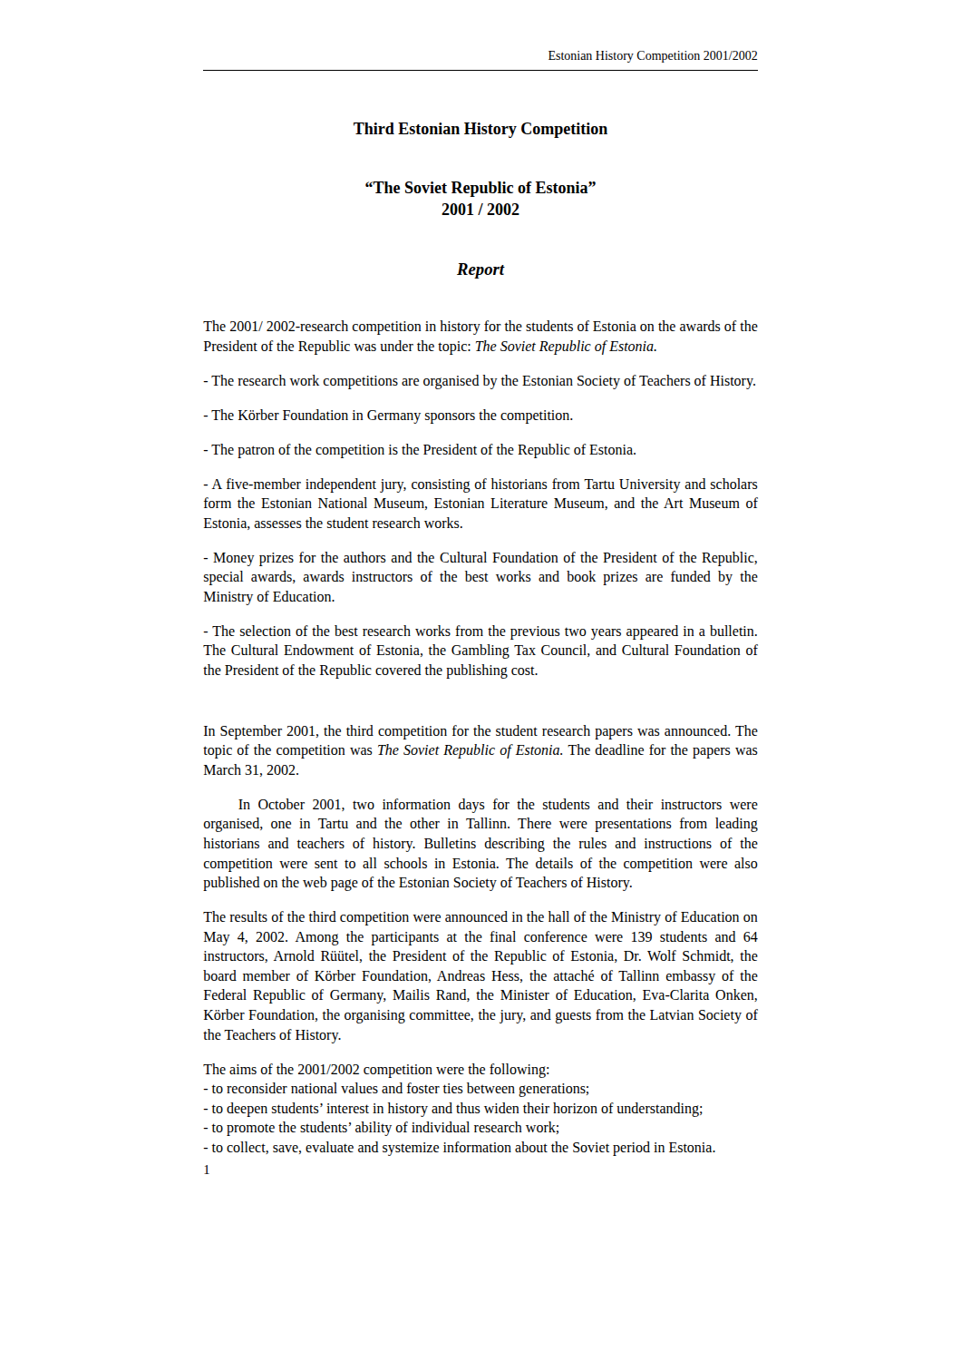Estonian History Competition 2001/2002
Third Estonian History Competition
“The Soviet Republic of Estonia”
2001 / 2002
Report
The 2001/ 2002-research competition in history for the students of Estonia on the awards of the President of the Republic was under the topic: The Soviet Republic of Estonia.
- The research work competitions are organised by the Estonian Society of Teachers of History.
- The Körber Foundation in Germany sponsors the competition.
- The patron of the competition is the President of the Republic of Estonia.
- A five-member independent jury, consisting of historians from Tartu University and scholars form the Estonian National Museum, Estonian Literature Museum, and the Art Museum of Estonia, assesses the student research works.
- Money prizes for the authors and the Cultural Foundation of the President of the Republic, special awards, awards instructors of the best works and book prizes are funded by the Ministry of Education.
- The selection of the best research works from the previous two years appeared in a bulletin. The Cultural Endowment of Estonia, the Gambling Tax Council, and Cultural Foundation of the President of the Republic covered the publishing cost.
In September 2001, the third competition for the student research papers was announced. The topic of the competition was The Soviet Republic of Estonia. The deadline for the papers was March 31, 2002.
In October 2001, two information days for the students and their instructors were organised, one in Tartu and the other in Tallinn. There were presentations from leading historians and teachers of history. Bulletins describing the rules and instructions of the competition were sent to all schools in Estonia. The details of the competition were also published on the web page of the Estonian Society of Teachers of History.
The results of the third competition were announced in the hall of the Ministry of Education on May 4, 2002. Among the participants at the final conference were 139 students and 64 instructors, Arnold Rüütel, the President of the Republic of Estonia, Dr. Wolf Schmidt, the board member of Körber Foundation, Andreas Hess, the attaché of Tallinn embassy of the Federal Republic of Germany, Mailis Rand, the Minister of Education, Eva-Clarita Onken, Körber Foundation, the organising committee, the jury, and guests from the Latvian Society of the Teachers of History.
The aims of the 2001/2002 competition were the following:
- to reconsider national values and foster ties between generations;
- to deepen students’ interest in history and thus widen their horizon of understanding;
- to promote the students’ ability of individual research work;
- to collect, save, evaluate and systemize information about the Soviet period in Estonia.
1